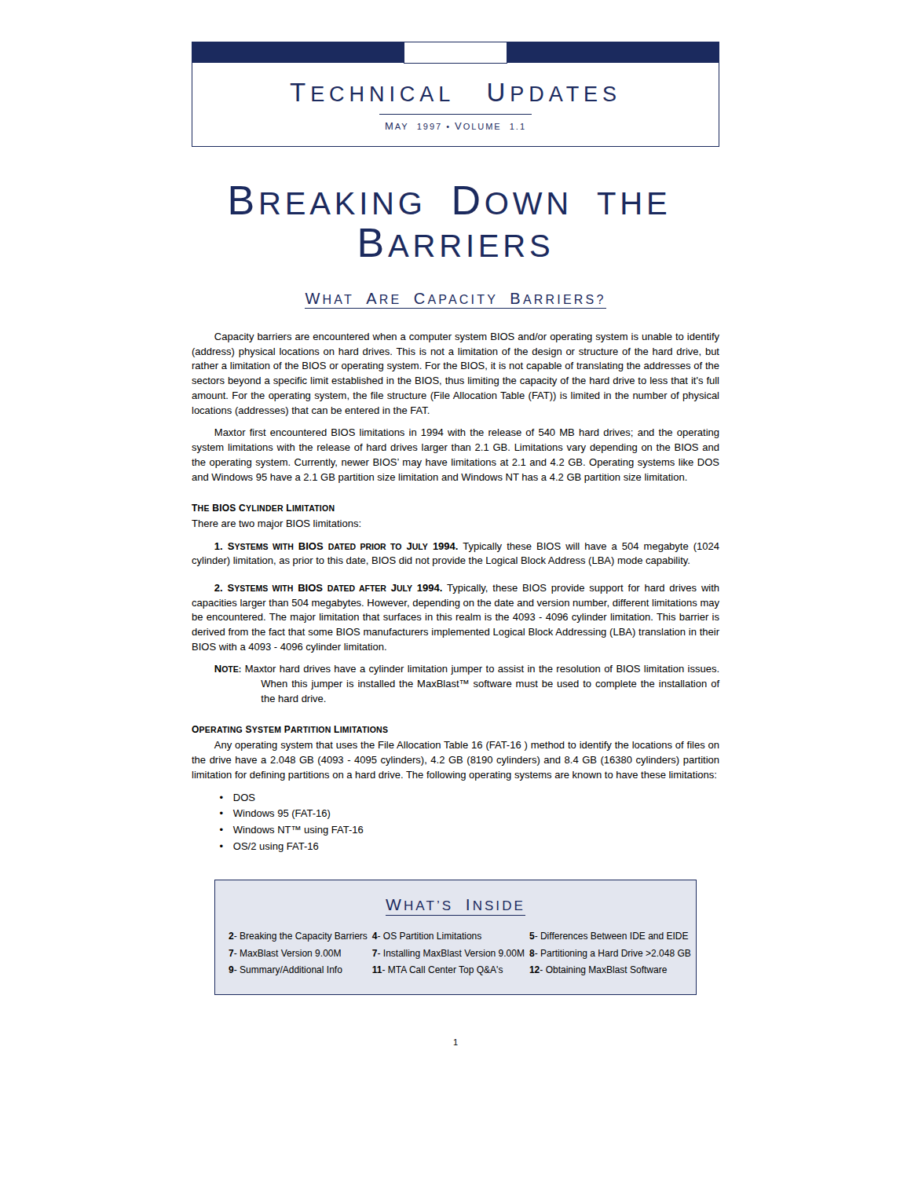TECHNICAL UPDATES
MAY 1997 • VOLUME 1.1
BREAKING DOWN THE BARRIERS
WHAT ARE CAPACITY BARRIERS?
Capacity barriers are encountered when a computer system BIOS and/or operating system is unable to identify (address) physical locations on hard drives. This is not a limitation of the design or structure of the hard drive, but rather a limitation of the BIOS or operating system. For the BIOS, it is not capable of translating the addresses of the sectors beyond a specific limit established in the BIOS, thus limiting the capacity of the hard drive to less that it's full amount. For the operating system, the file structure (File Allocation Table (FAT)) is limited in the number of physical locations (addresses) that can be entered in the FAT.
Maxtor first encountered BIOS limitations in 1994 with the release of 540 MB hard drives; and the operating system limitations with the release of hard drives larger than 2.1 GB. Limitations vary depending on the BIOS and the operating system. Currently, newer BIOS’ may have limitations at 2.1 and 4.2 GB. Operating systems like DOS and Windows 95 have a 2.1 GB partition size limitation and Windows NT has a 4.2 GB partition size limitation.
THE BIOS CYLINDER LIMITATION
There are two major BIOS limitations:
1. SYSTEMS WITH BIOS DATED PRIOR TO JULY 1994. Typically these BIOS will have a 504 megabyte (1024 cylinder) limitation, as prior to this date, BIOS did not provide the Logical Block Address (LBA) mode capability.
2. SYSTEMS WITH BIOS DATED AFTER JULY 1994. Typically, these BIOS provide support for hard drives with capacities larger than 504 megabytes. However, depending on the date and version number, different limitations may be encountered. The major limitation that surfaces in this realm is the 4093 - 4096 cylinder limitation. This barrier is derived from the fact that some BIOS manufacturers implemented Logical Block Addressing (LBA) translation in their BIOS with a 4093 - 4096 cylinder limitation.
NOTE: Maxtor hard drives have a cylinder limitation jumper to assist in the resolution of BIOS limitation issues. When this jumper is installed the MaxBlast™ software must be used to complete the installation of the hard drive.
OPERATING SYSTEM PARTITION LIMITATIONS
Any operating system that uses the File Allocation Table 16 (FAT-16 ) method to identify the locations of files on the drive have a 2.048 GB (4093 - 4095 cylinders), 4.2 GB (8190 cylinders) and 8.4 GB (16380 cylinders) partition limitation for defining partitions on a hard drive. The following operating systems are known to have these limitations:
DOS
Windows 95 (FAT-16)
Windows NT™ using FAT-16
OS/2 using FAT-16
WHAT’S INSIDE
| 2 - Breaking the Capacity Barriers | 4 - OS Partition Limitations | 5 - Differences Between IDE and EIDE |
| 7 - MaxBlast Version 9.00M | 7 - Installing MaxBlast Version 9.00M | 8 - Partitioning a Hard Drive >2.048 GB |
| 9 - Summary/Additional Info | 11 - MTA Call Center Top Q&A's | 12 - Obtaining MaxBlast Software |
1